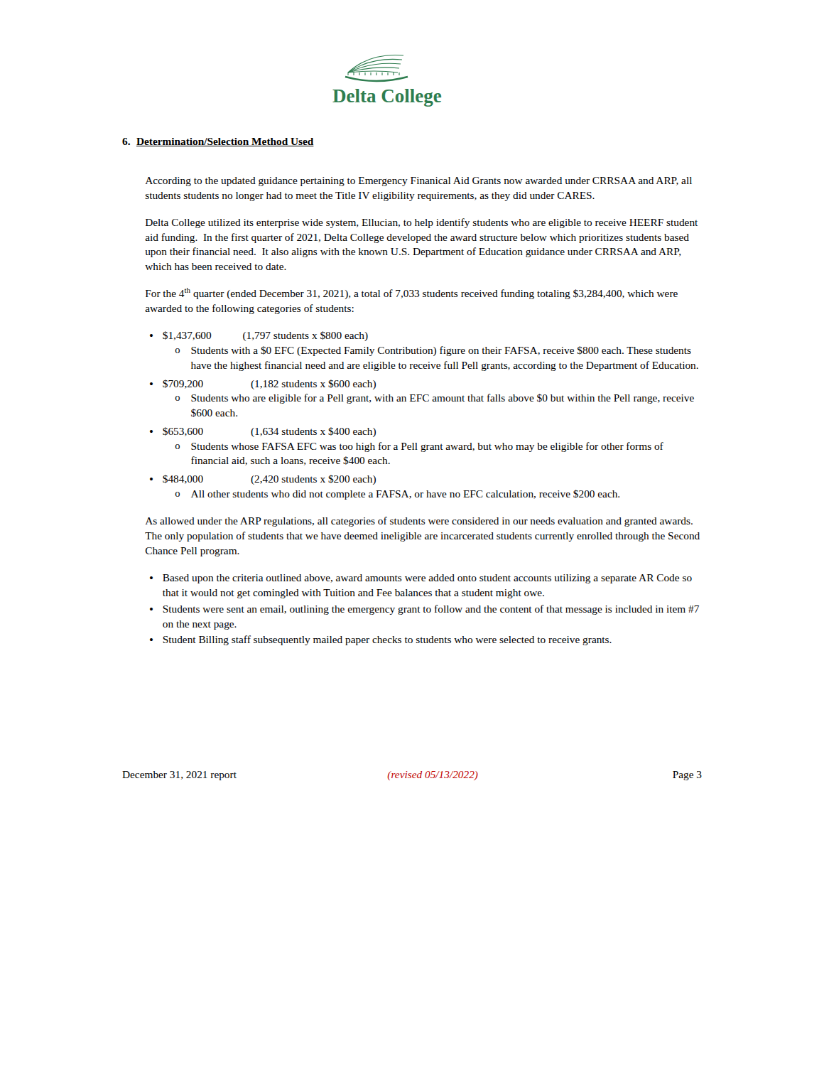Delta College
6.
Determination/Selection Method Used
According to the updated guidance pertaining to Emergency Finanical Aid Grants now awarded under CRRSAA and ARP, all students students no longer had to meet the Title IV eligibility requirements, as they did under CARES.
Delta College utilized its enterprise wide system, Ellucian, to help identify students who are eligible to receive HEERF student aid funding. In the first quarter of 2021, Delta College developed the award structure below which prioritizes students based upon their financial need. It also aligns with the known U.S. Department of Education guidance under CRRSAA and ARP, which has been received to date.
For the 4th quarter (ended December 31, 2021), a total of 7,033 students received funding totaling $3,284,400, which were awarded to the following categories of students:
$1,437,600 (1,797 students x $800 each)
Students with a $0 EFC (Expected Family Contribution) figure on their FAFSA, receive $800 each. These students have the highest financial need and are eligible to receive full Pell grants, according to the Department of Education.
$709,200 (1,182 students x $600 each)
Students who are eligible for a Pell grant, with an EFC amount that falls above $0 but within the Pell range, receive $600 each.
$653,600 (1,634 students x $400 each)
Students whose FAFSA EFC was too high for a Pell grant award, but who may be eligible for other forms of financial aid, such a loans, receive $400 each.
$484,000 (2,420 students x $200 each)
All other students who did not complete a FAFSA, or have no EFC calculation, receive $200 each.
As allowed under the ARP regulations, all categories of students were considered in our needs evaluation and granted awards. The only population of students that we have deemed ineligible are incarcerated students currently enrolled through the Second Chance Pell program.
Based upon the criteria outlined above, award amounts were added onto student accounts utilizing a separate AR Code so that it would not get comingled with Tuition and Fee balances that a student might owe.
Students were sent an email, outlining the emergency grant to follow and the content of that message is included in item #7 on the next page.
Student Billing staff subsequently mailed paper checks to students who were selected to receive grants.
December 31, 2021 report
(revised 05/13/2022)
Page 3